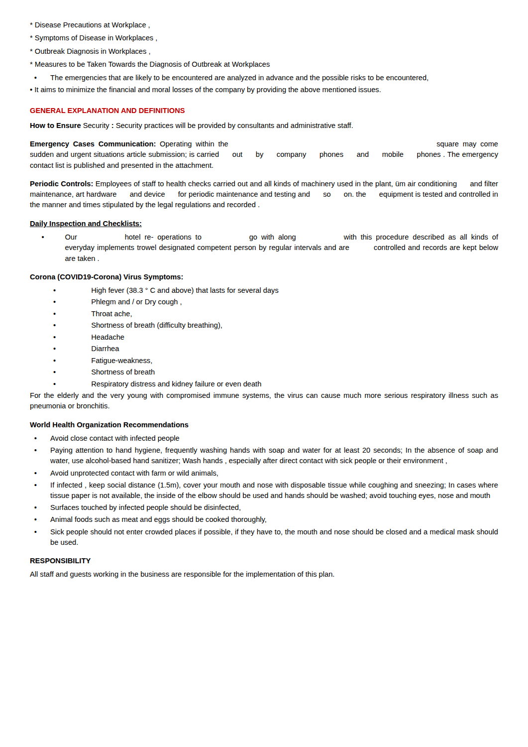* Disease Precautions at Workplace ,
* Symptoms of Disease in Workplaces ,
* Outbreak Diagnosis in Workplaces ,
* Measures to be Taken Towards the Diagnosis of Outbreak at Workplaces
•
The emergencies that are likely to be encountered are analyzed in advance and the possible risks to be encountered,
• It aims to minimize the financial and moral losses of the company by providing the above mentioned issues.
GENERAL EXPLANATION AND DEFINITIONS
How to Ensure Security : Security practices will be provided by consultants and administrative staff.
Emergency Cases Communication: Operating within the square may come sudden and urgent situations article submission; is carried out by company phones and mobile phones . The emergency contact list is published and presented in the attachment.
Periodic Controls: Employees of staff to health checks carried out and all kinds of machinery used in the plant, üm air conditioning and filter maintenance, art hardware and device for periodic maintenance and testing and so on. the equipment is tested and controlled in the manner and times stipulated by the legal regulations and recorded .
Daily Inspection and Checklists:
•
Our hotel re- operations to go with along with this procedure described as all kinds of everyday implements trowel designated competent person by regular intervals and are controlled and records are kept below are taken .
Corona (COVID19-Corona) Virus Symptoms:
•
High fever (38.3 ° C and above) that lasts for several days
•
Phlegm and / or Dry cough ,
•
Throat ache,
•
Shortness of breath (difficulty breathing),
•
Headache
•
Diarrhea
•
Fatigue-weakness,
•
Shortness of breath
•
Respiratory distress and kidney failure or even death
For the elderly and the very young with compromised immune systems, the virus can cause much more serious respiratory illness such as pneumonia or bronchitis.
World Health Organization Recommendations
•
Avoid close contact with infected people
•
Paying attention to hand hygiene, frequently washing hands with soap and water for at least 20 seconds; In the absence of soap and water, use alcohol-based hand sanitizer; Wash hands , especially after direct contact with sick people or their environment ,
•
Avoid unprotected contact with farm or wild animals,
•
If infected , keep social distance (1.5m), cover your mouth and nose with disposable tissue while coughing and sneezing; In cases where tissue paper is not available, the inside of the elbow should be used and hands should be washed; avoid touching eyes, nose and mouth
•
Surfaces touched by infected people should be disinfected,
•
Animal foods such as meat and eggs should be cooked thoroughly,
•
Sick people should not enter crowded places if possible, if they have to, the mouth and nose should be closed and a medical mask should be used.
RESPONSIBILITY
All staff and guests working in the business are responsible for the implementation of this plan.